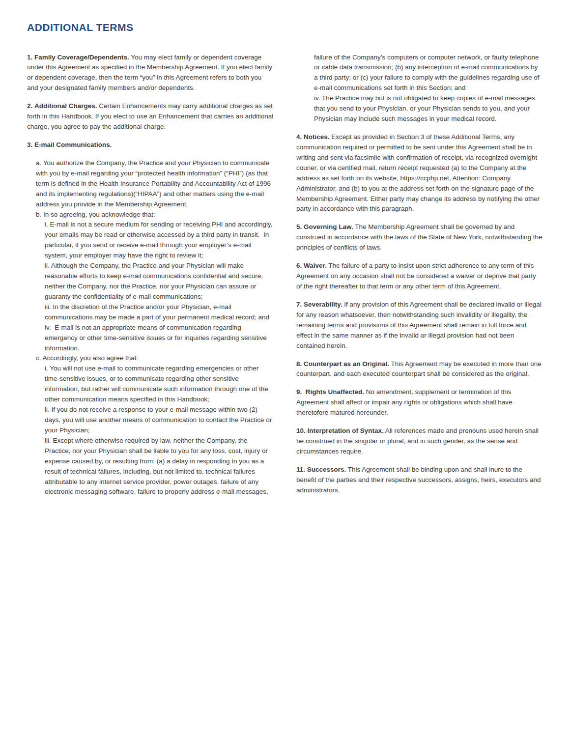ADDITIONAL TERMS
1. Family Coverage/Dependents. You may elect family or dependent coverage under this Agreement as specified in the Membership Agreement. If you elect family or dependent coverage, then the term “you” in this Agreement refers to both you and your designated family members and/or dependents.
2. Additional Charges. Certain Enhancements may carry additional charges as set forth in this Handbook. If you elect to use an Enhancement that carries an additional charge, you agree to pay the additional charge.
3. E-mail Communications.
a. You authorize the Company, the Practice and your Physician to communicate with you by e-mail regarding your “protected health information” (“PHI”) (as that term is defined in the Health Insurance Portability and Accountability Act of 1996 and its implementing regulations)(“HIPAA”) and other matters using the e-mail address you provide in the Membership Agreement.
b. In so agreeing, you acknowledge that:
i. E-mail is not a secure medium for sending or receiving PHI and accordingly, your emails may be read or otherwise accessed by a third party in transit. In particular, if you send or receive e-mail through your employer’s e-mail system, your employer may have the right to review it;
ii. Although the Company, the Practice and your Physician will make reasonable efforts to keep e-mail communications confidential and secure, neither the Company, nor the Practice, nor your Physician can assure or guaranty the confidentiality of e-mail communications;
iii. In the discretion of the Practice and/or your Physician, e-mail communications may be made a part of your permanent medical record; and
iv. E-mail is not an appropriate means of communication regarding emergency or other time-sensitive issues or for inquiries regarding sensitive information.
c. Accordingly, you also agree that:
i. You will not use e-mail to communicate regarding emergencies or other time-sensitive issues, or to communicate regarding other sensitive information, but rather will communicate such information through one of the other communication means specified in this Handbook;
ii. If you do not receive a response to your e-mail message within two (2) days, you will use another means of communication to contact the Practice or your Physician;
iii. Except where otherwise required by law, neither the Company, the Practice, nor your Physician shall be liable to you for any loss, cost, injury or expense caused by, or resulting from: (a) a delay in responding to you as a result of technical failures, including, but not limited to, technical failures attributable to any internet service provider, power outages, failure of any electronic messaging software, failure to properly address e-mail messages, failure of the Company’s computers or computer network, or faulty telephone or cable data transmission; (b) any interception of e-mail communications by a third party; or (c) your failure to comply with the guidelines regarding use of e-mail communications set forth in this Section; and
iv. The Practice may but is not obligated to keep copies of e-mail messages that you send to your Physician, or your Physician sends to you, and your Physician may include such messages in your medical record.
4. Notices. Except as provided in Section 3 of these Additional Terms, any communication required or permitted to be sent under this Agreement shall be in writing and sent via facsimile with confirmation of receipt, via recognized overnight courier, or via certified mail, return receipt requested (a) to the Company at the address as set forth on its website, https://ccphp.net, Attention: Company Administrator, and (b) to you at the address set forth on the signature page of the Membership Agreement. Either party may change its address by notifying the other party in accordance with this paragraph.
5. Governing Law. The Membership Agreement shall be governed by and construed in accordance with the laws of the State of New York, notwithstanding the principles of conflicts of laws.
6. Waiver. The failure of a party to insist upon strict adherence to any term of this Agreement on any occasion shall not be considered a waiver or deprive that party of the right thereafter to that term or any other term of this Agreement.
7. Severability. If any provision of this Agreement shall be declared invalid or illegal for any reason whatsoever, then notwithstanding such invalidity or illegality, the remaining terms and provisions of this Agreement shall remain in full force and effect in the same manner as if the invalid or illegal provision had not been contained herein.
8. Counterpart as an Original. This Agreement may be executed in more than one counterpart, and each executed counterpart shall be considered as the original.
9. Rights Unaffected. No amendment, supplement or termination of this Agreement shall affect or impair any rights or obligations which shall have theretofore matured hereunder.
10. Interpretation of Syntax. All references made and pronouns used herein shall be construed in the singular or plural, and in such gender, as the sense and circumstances require.
11. Successors. This Agreement shall be binding upon and shall inure to the benefit of the parties and their respective successors, assigns, heirs, executors and administrators.